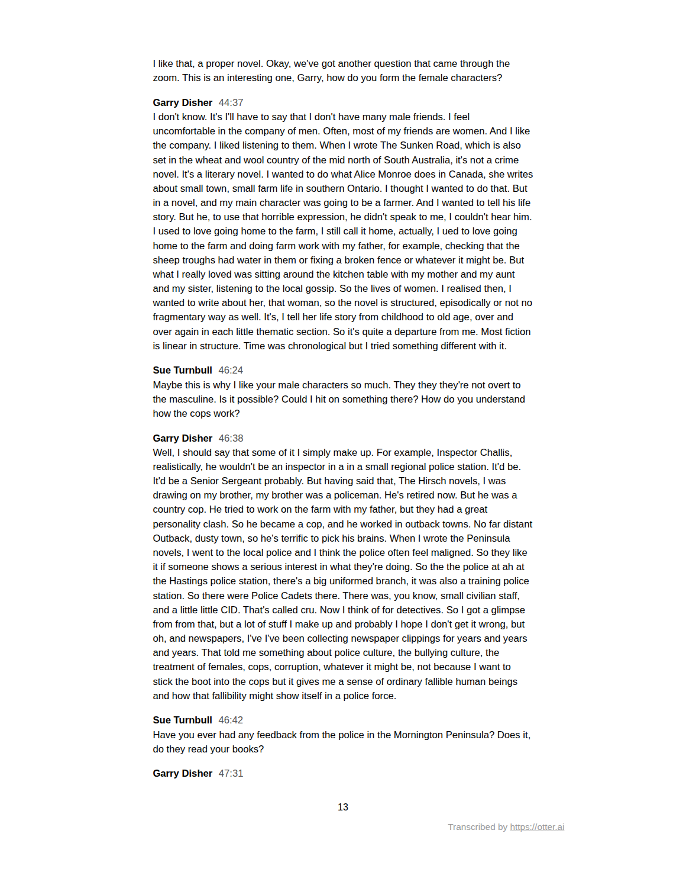I like that, a proper novel. Okay, we've got another question that came through the zoom. This is an interesting one, Garry, how do you form the female characters?
Garry Disher 44:37
I don't know. It's I'll have to say that I don't have many male friends. I feel uncomfortable in the company of men. Often, most of my friends are women. And I like the company. I liked listening to them. When I wrote The Sunken Road, which is also set in the wheat and wool country of the mid north of South Australia, it's not a crime novel. It's a literary novel. I wanted to do what Alice Monroe does in Canada, she writes about small town, small farm life in southern Ontario. I thought I wanted to do that. But in a novel, and my main character was going to be a farmer. And I wanted to tell his life story. But he, to use that horrible expression, he didn't speak to me, I couldn't hear him. I used to love going home to the farm, I still call it home, actually, I ued to love going home to the farm and doing farm work with my father, for example, checking that the sheep troughs had water in them or fixing a broken fence or whatever it might be. But what I really loved was sitting around the kitchen table with my mother and my aunt and my sister, listening to the local gossip. So the lives of women. I realised then, I wanted to write about her, that woman, so the novel is structured, episodically or not no fragmentary way as well. It's, I tell her life story from childhood to old age, over and over again in each little thematic section. So it's quite a departure from me. Most fiction is linear in structure. Time was chronological but I tried something different with it.
Sue Turnbull 46:24
Maybe this is why I like your male characters so much. They they they're not overt to the masculine. Is it possible? Could I hit on something there? How do you understand how the cops work?
Garry Disher 46:38
Well, I should say that some of it I simply make up. For example, Inspector Challis, realistically, he wouldn't be an inspector in a in a small regional police station. It'd be. It'd be a Senior Sergeant probably. But having said that, The Hirsch novels, I was drawing on my brother, my brother was a policeman. He's retired now. But he was a country cop. He tried to work on the farm with my father, but they had a great personality clash. So he became a cop, and he worked in outback towns. No far distant Outback, dusty town, so he's terrific to pick his brains. When I wrote the Peninsula novels, I went to the local police and I think the police often feel maligned. So they like it if someone shows a serious interest in what they're doing. So the the police at ah at the Hastings police station, there's a big uniformed branch, it was also a training police station. So there were Police Cadets there. There was, you know, small civilian staff, and a little little CID. That's called cru. Now I think of for detectives. So I got a glimpse from from that, but a lot of stuff I make up and probably I hope I don't get it wrong, but oh, and newspapers, I've I've been collecting newspaper clippings for years and years and years. That told me something about police culture, the bullying culture, the treatment of females, cops, corruption, whatever it might be, not because I want to stick the boot into the cops but it gives me a sense of ordinary fallible human beings and how that fallibility might show itself in a police force.
Sue Turnbull 46:42
Have you ever had any feedback from the police in the Mornington Peninsula? Does it, do they read your books?
Garry Disher 47:31
13
Transcribed by https://otter.ai